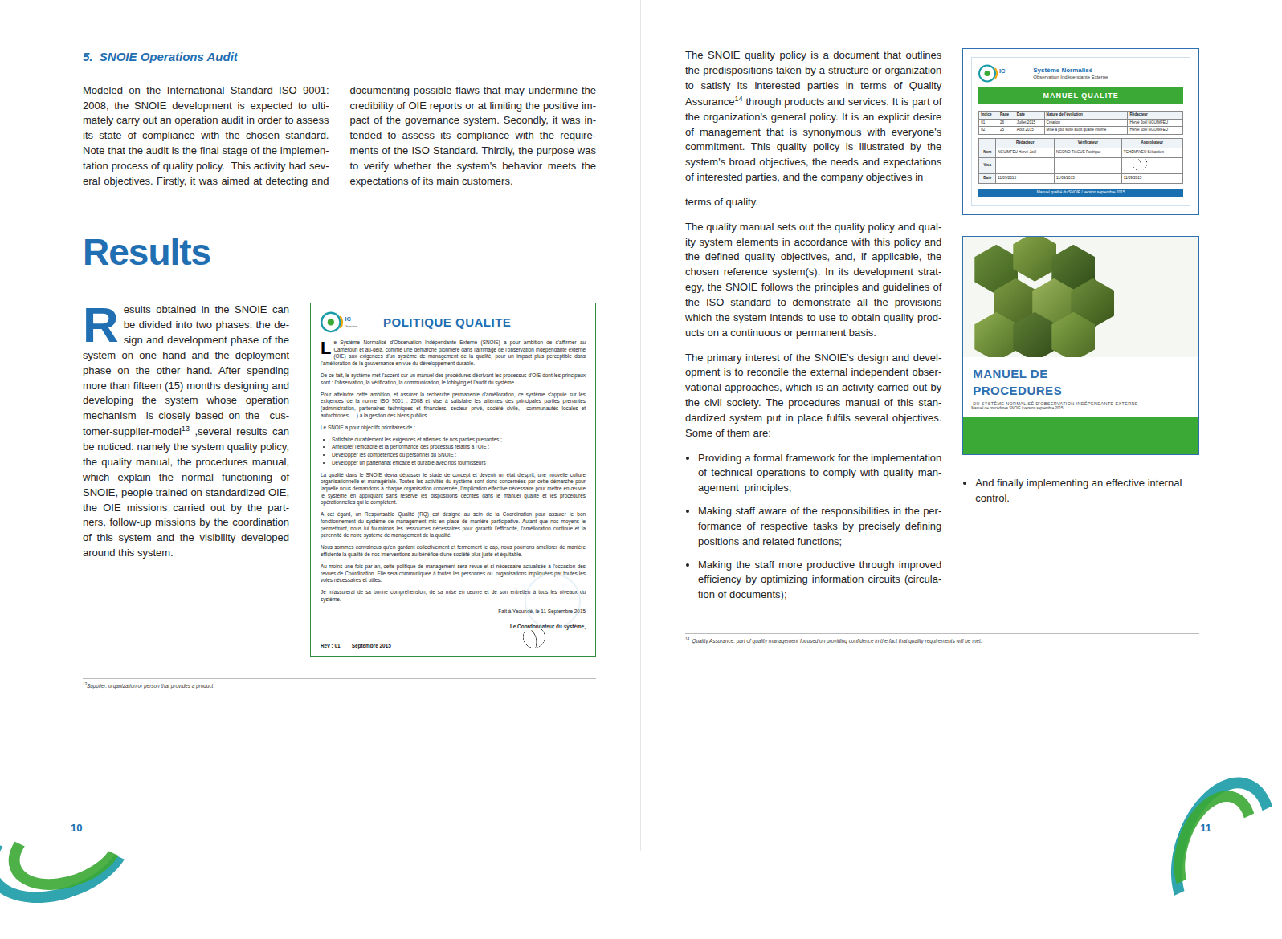5. SNOIE Operations Audit
Modeled on the International Standard ISO 9001: 2008, the SNOIE development is expected to ultimately carry out an operation audit in order to assess its state of compliance with the chosen standard. Note that the audit is the final stage of the implementation process of quality policy. This activity had several objectives. Firstly, it was aimed at detecting and documenting possible flaws that may undermine the credibility of OIE reports or at limiting the positive impact of the governance system. Secondly, it was intended to assess its compliance with the requirements of the ISO Standard. Thirdly, the purpose was to verify whether the system's behavior meets the expectations of its main customers.
Results
Results obtained in the SNOIE can be divided into two phases: the design and development phase of the system on one hand and the deployment phase on the other hand. After spending more than fifteen (15) months designing and developing the system whose operation mechanism is closely based on the customer-supplier-model13 ,several results can be noticed: namely the system quality policy, the quality manual, the procedures manual, which explain the normal functioning of SNOIE, people trained on standardized OIE, the OIE missions carried out by the partners, follow-up missions by the coordination of this system and the visibility developed around this system.
IC Observation
POLITIQUE QUALITE
Le Système Normalisé d'Observation Indépendante Externe (SNOIE) a pour ambition de s'affirmer au Cameroun et au-delà, comme une démarche pionnière dans l'arrimage de l'observation indépendante externe (OIE) aux exigences d'un système de management de la qualité, pour un impact plus perceptible dans l'amélioration de la gouvernance en vue du développement durable.
De ce fait, le système met l'accent sur un manuel des procédures décrivant les processus d'OIE dont les principaux sont : l'observation, la vérification, la communication, le lobbying et l'audit du système.
Pour atteindre cette ambition, et assurer la recherche permanente d'amélioration, ce système s'appuie sur les exigences de la norme ISO 9001 : 2008 et vise à satisfaire les attentes des principales parties prenantes (administration, partenaires techniques et financiers, secteur privé, société civile, communautés locales et autochtones, …) à la gestion des biens publics.
Le SNOIE a pour objectifs prioritaires de :
Satisfaire durablement les exigences et attentes de nos parties prenantes ;
Améliorer l'efficacité et la performance des processus relatifs à l'OIE ;
Développer les compétences du personnel du SNOIE ;
Développer un partenariat efficace et durable avec nos fournisseurs ;
La qualité dans le SNOIE devra dépasser le stade de concept et devenir un état d'esprit, une nouvelle culture organisationnelle et managériale. Toutes les activités du système sont donc concernées par cette démarche pour laquelle nous demandons à chaque organisation concernée, l'implication effective nécessaire pour mettre en œuvre le système en appliquant sans réserve les dispositions décrites dans le manuel qualité et les procédures opérationnelles qui le complètent.
A cet égard, un Responsable Qualité (RQ) est désigné au sein de la Coordination pour assurer le bon fonctionnement du système de management mis en place de manière participative. Autant que nos moyens le permettront, nous lui fournirons les ressources nécessaires pour garantir l'efficacité, l'amélioration continue et la pérennité de notre système de management de la qualité.
Nous sommes convaincus qu'en gardant collectivement et fermement le cap, nous pourrons améliorer de manière efficiente la qualité de nos interventions au bénéfice d'une société plus juste et équitable.
Au moins une fois par an, cette politique de management sera revue et si nécessaire actualisée à l'occasion des revues de Coordination. Elle sera communiquée à toutes les personnes ou organisations impliquées par toutes les voies nécessaires et utiles.
Je m'assurerai de sa bonne compréhension, de sa mise en œuvre et de son entretien à tous les niveaux du système.
Fait à Yaoundé, le 11 Septembre 2015
Rév : 01 Septembre 2015 Le Coordonnateur du système,
13Supplier: organization or person that provides a product
10
The SNOIE quality policy is a document that outlines the predispositions taken by a structure or organization to satisfy its interested parties in terms of Quality Assurance14 through products and services. It is part of the organization's general policy. It is an explicit desire of management that is synonymous with everyone's commitment. This quality policy is illustrated by the system's broad objectives, the needs and expectations of interested parties, and the company objectives in
terms of quality.
The quality manual sets out the quality policy and quality system elements in accordance with this policy and the defined quality objectives, and, if applicable, the chosen reference system(s). In its development strategy, the SNOIE follows the principles and guidelines of the ISO standard to demonstrate all the provisions which the system intends to use to obtain quality products on a continuous or permanent basis.
The primary interest of the SNOIE's design and development is to reconcile the external independent observational approaches, which is an activity carried out by the civil society. The procedures manual of this standardized system put in place fulfils several objectives. Some of them are:
Providing a formal framework for the implementation of technical operations to comply with quality management principles;
Making staff aware of the responsibilities in the performance of respective tasks by precisely defining positions and related functions;
Making the staff more productive through improved efficiency by optimizing information circuits (circulation of documents);
IC
Système Normalisé Observation Indépendante Externe
MANUEL QUALITE
| Indice | Page | Date | Nature de l'évolution | Rédacteur |
| --- | --- | --- | --- | --- |
| 01 | 26 | Juillet 2015 | Création | Hervé Joël NGUIMFEU |
| 02 | 25 | Août 2015 | Mise à jour suite audit qualité interne | Hervé Joël NGUIMFEU |
| | Rédacteur | Vérificateur | Approbateur |
| --- | --- | --- | --- |
| Nom | NGUIMFEU Hervé Joël | NGONO TIAGUE Rodrigue | TCHEMAYEU Sébastien |
| Visa | | | |
| Date | 11/09/2015 | 11/09/2015 | 11/09/2015 |
Manuel qualité du SNOIE / version septembre 2015
MANUEL DE
PROCEDURES
DU SYSTÈME NORMALISÉ D'OBSERVATION INDÉPENDANTE EXTERNE
Manuel de procédures SNOIE / version septembre 2015
And finally implementing an effective internal control.
14 Quality Assurance: part of quality management focused on providing confidence in the fact that quality requirements will be met.
11